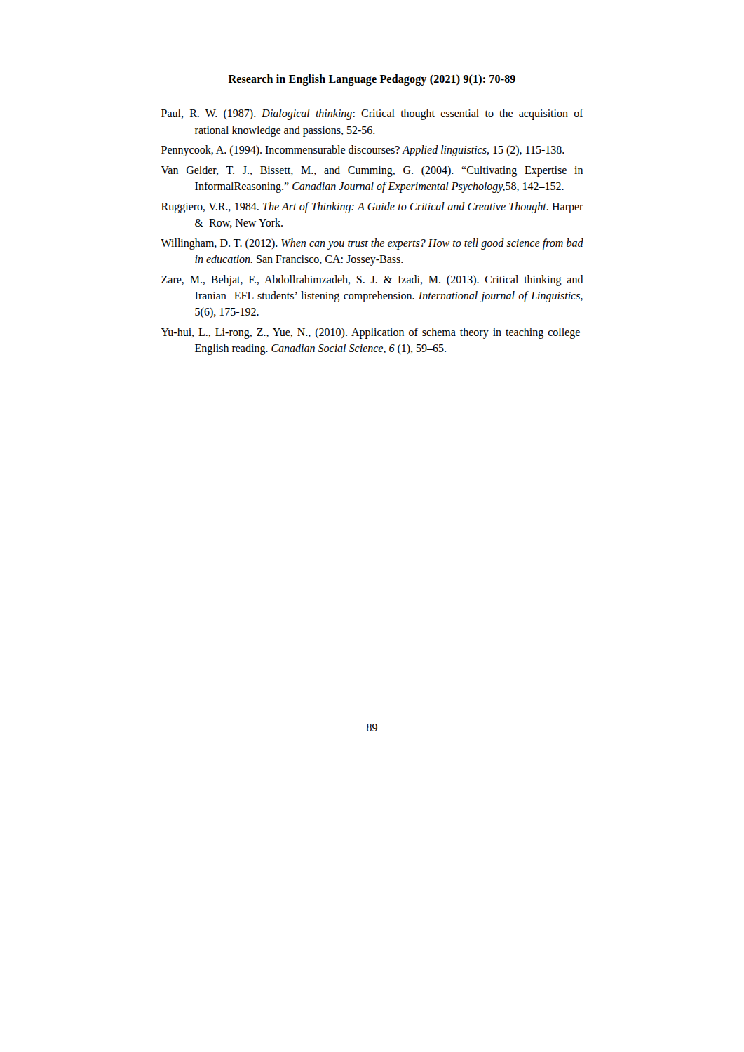Research in English Language Pedagogy (2021) 9(1): 70-89
Paul, R. W. (1987). Dialogical thinking: Critical thought essential to the acquisition of rational knowledge and passions, 52-56.
Pennycook, A. (1994). Incommensurable discourses? Applied linguistics, 15 (2), 115-138.
Van Gelder, T. J., Bissett, M., and Cumming, G. (2004). “Cultivating Expertise in InformalReasoning.” Canadian Journal of Experimental Psychology, 58, 142–152.
Ruggiero, V.R., 1984. The Art of Thinking: A Guide to Critical and Creative Thought. Harper & Row, New York.
Willingham, D. T. (2012). When can you trust the experts? How to tell good science from bad in education. San Francisco, CA: Jossey-Bass.
Zare, M., Behjat, F., Abdollrahimzadeh, S. J. & Izadi, M. (2013). Critical thinking and Iranian EFL students’ listening comprehension. International journal of Linguistics, 5(6), 175-192.
Yu-hui, L., Li-rong, Z., Yue, N., (2010). Application of schema theory in teaching college English reading. Canadian Social Science, 6 (1), 59–65.
89